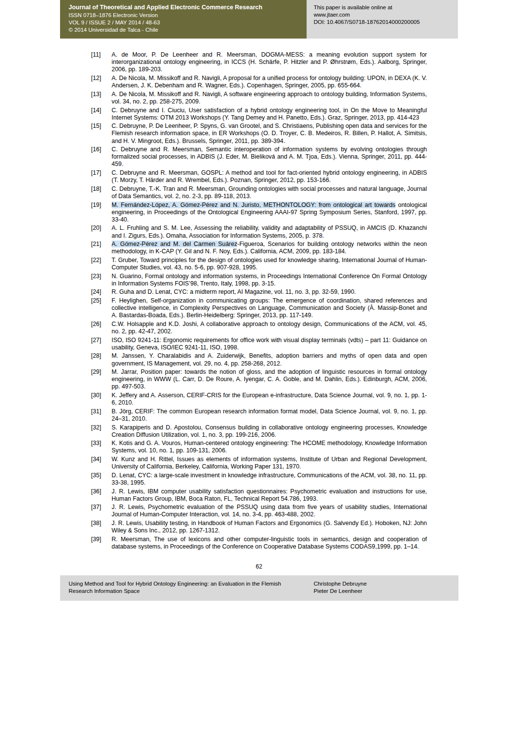Journal of Theoretical and Applied Electronic Commerce Research
ISSN 0718–1876 Electronic Version
VOL 9 / ISSUE 2 / MAY 2014 / 48-63
© 2014 Universidad de Talca - Chile
This paper is available online at
www.jtaer.com
DOI: 10.4067/S0718-18762014000200005
[11] A. de Moor, P. De Leenheer and R. Meersman, DOGMA-MESS: a meaning evolution support system for interorganizational ontology engineering, in ICCS (H. Schärfe, P. Hitzler and P. Øhrstrøm, Eds.). Aalborg, Springer, 2006, pp. 189-203.
[12] A. De Nicola, M. Missikoff and R. Navigli, A proposal for a unified process for ontology building: UPON, in DEXA (K. V. Andersen, J. K. Debenham and R. Wagner, Eds.). Copenhagen, Springer, 2005, pp. 655-664.
[13] A. De Nicola, M. Missikoff and R. Navigli, A software engineering approach to ontology building, Information Systems, vol. 34, no. 2, pp. 258-275, 2009.
[14] C. Debruyne and I. Ciuciu, User satisfaction of a hybrid ontology engineering tool, in On the Move to Meaningful Internet Systems: OTM 2013 Workshops (Y. Tang Demey and H. Panetto, Eds.). Graz, Springer, 2013, pp. 414-423
[15] C. Debruyne, P. De Leenheer, P. Spyns, G. van Grootel, and S. Christiaens, Publishing open data and services for the Flemish research information space, in ER Workshops (O. D. Troyer, C. B. Medeiros, R. Billen, P. Hallot, A. Simitsis, and H. V. Mingroot, Eds.). Brussels, Springer, 2011, pp. 389-394.
[16] C. Debruyne and R. Meersman, Semantic interoperation of information systems by evolving ontologies through formalized social processes, in ADBIS (J. Eder, M. Bieliková and A. M. Tjoa, Eds.). Vienna, Springer, 2011, pp. 444-459.
[17] C. Debruyne and R. Meersman, GOSPL: A method and tool for fact-oriented hybrid ontology engineering, in ADBIS (T. Morzy, T. Härder and R. Wrembel, Eds.). Poznan, Springer, 2012, pp. 153-166.
[18] C. Debruyne, T.-K. Tran and R. Meersman, Grounding ontologies with social processes and natural language, Journal of Data Semantics, vol. 2, no. 2-3, pp. 89-118, 2013.
[19] M. Fernández-López, A. Gómez-Pérez and N. Juristo, METHONTOLOGY: from ontological art towards ontological engineering, in Proceedings of the Ontological Engineering AAAI-97 Spring Symposium Series, Stanford, 1997, pp. 33-40.
[20] A. L. Fruhling and S. M. Lee, Assessing the reliability, validity and adaptability of PSSUQ, in AMCIS (D. Khazanchi and I. Zigurs, Eds.). Omaha, Association for Information Systems, 2005, p. 378.
[21] A. Gómez-Pérez and M. del Carmen Suárez-Figueroa, Scenarios for building ontology networks within the neon methodology, in K-CAP (Y. Gil and N. F. Noy, Eds.). California, ACM, 2009, pp. 183-184.
[22] T. Gruber, Toward principles for the design of ontologies used for knowledge sharing, International Journal of Human-Computer Studies, vol. 43, no. 5-6, pp. 907-928, 1995.
[23] N. Guarino, Formal ontology and information systems, in Proceedings International Conference On Formal Ontology in Information Systems FOIS’98, Trento, Italy, 1998, pp. 3-15.
[24] R. Guha and D. Lenat, CYC: a midterm report, AI Magazine, vol. 11, no. 3, pp. 32-59, 1990.
[25] F. Heylighen, Self-organization in communicating groups: The emergence of coordination, shared references and collective intelligence, in Complexity Perspectives on Language, Communication and Society (À. Massip-Bonet and A. Bastardas-Boada, Eds.). Berlin-Heidelberg: Springer, 2013, pp. 117-149.
[26] C.W. Holsapple and K.D. Joshi, A collaborative approach to ontology design, Communications of the ACM, vol. 45, no. 2, pp. 42-47, 2002.
[27] ISO, ISO 9241-11: Ergonomic requirements for office work with visual display terminals (vdts) – part 11: Guidance on usability, Geneva, ISO/IEC 9241-11, ISO, 1998.
[28] M. Janssen, Y. Charalabidis and A. Zuiderwijk, Benefits, adoption barriers and myths of open data and open government, IS Management, vol. 29, no. 4, pp. 258-268, 2012.
[29] M. Jarrar, Position paper: towards the notion of gloss, and the adoption of linguistic resources in formal ontology engineering, in WWW (L. Carr, D. De Roure, A. Iyengar, C. A. Goble, and M. Dahlin, Eds.). Edinburgh, ACM, 2006, pp. 497-503.
[30] K. Jeffery and A. Asserson, CERIF-CRIS for the European e-infrastructure, Data Science Journal, vol. 9, no. 1, pp. 1-6, 2010.
[31] B. Jörg, CERIF: The common European research information format model, Data Science Journal, vol. 9, no. 1, pp. 24–31, 2010.
[32] S. Karapiperis and D. Apostolou, Consensus building in collaborative ontology engineering processes, Knowledge Creation Diffusion Utilization, vol. 1, no. 3, pp. 199-216, 2006.
[33] K. Kotis and G. A. Vouros, Human-centered ontology engineering: The HCOME methodology, Knowledge Information Systems, vol. 10, no. 1, pp. 109-131, 2006.
[34] W. Kunz and H. Rittel, Issues as elements of information systems, Institute of Urban and Regional Development, University of California, Berkeley, California, Working Paper 131, 1970.
[35] D. Lenat, CYC: a large-scale investment in knowledge infrastructure, Communications of the ACM, vol. 38, no. 11, pp. 33-38, 1995.
[36] J. R. Lewis, IBM computer usability satisfaction questionnaires: Psychometric evaluation and instructions for use, Human Factors Group, IBM, Boca Raton, FL, Technical Report 54.786, 1993.
[37] J. R. Lewis, Psychometric evaluation of the PSSUQ using data from five years of usability studies, International Journal of Human-Computer Interaction, vol. 14, no. 3-4, pp. 463-488, 2002.
[38] J. R. Lewis, Usability testing, in Handbook of Human Factors and Ergonomics (G. Salvendy Ed.). Hoboken, NJ: John Wiley & Sons Inc., 2012, pp. 1267-1312.
[39] R. Meersman, The use of lexicons and other computer-linguistic tools in semantics, design and cooperation of database systems, in Proceedings of the Conference on Cooperative Database Systems CODAS9,1999, pp. 1–14.
62
Using Method and Tool for Hybrid Ontology Engineering: an Evaluation in the Flemish
Research Information Space
Christophe Debruyne
Pieter De Leenheer